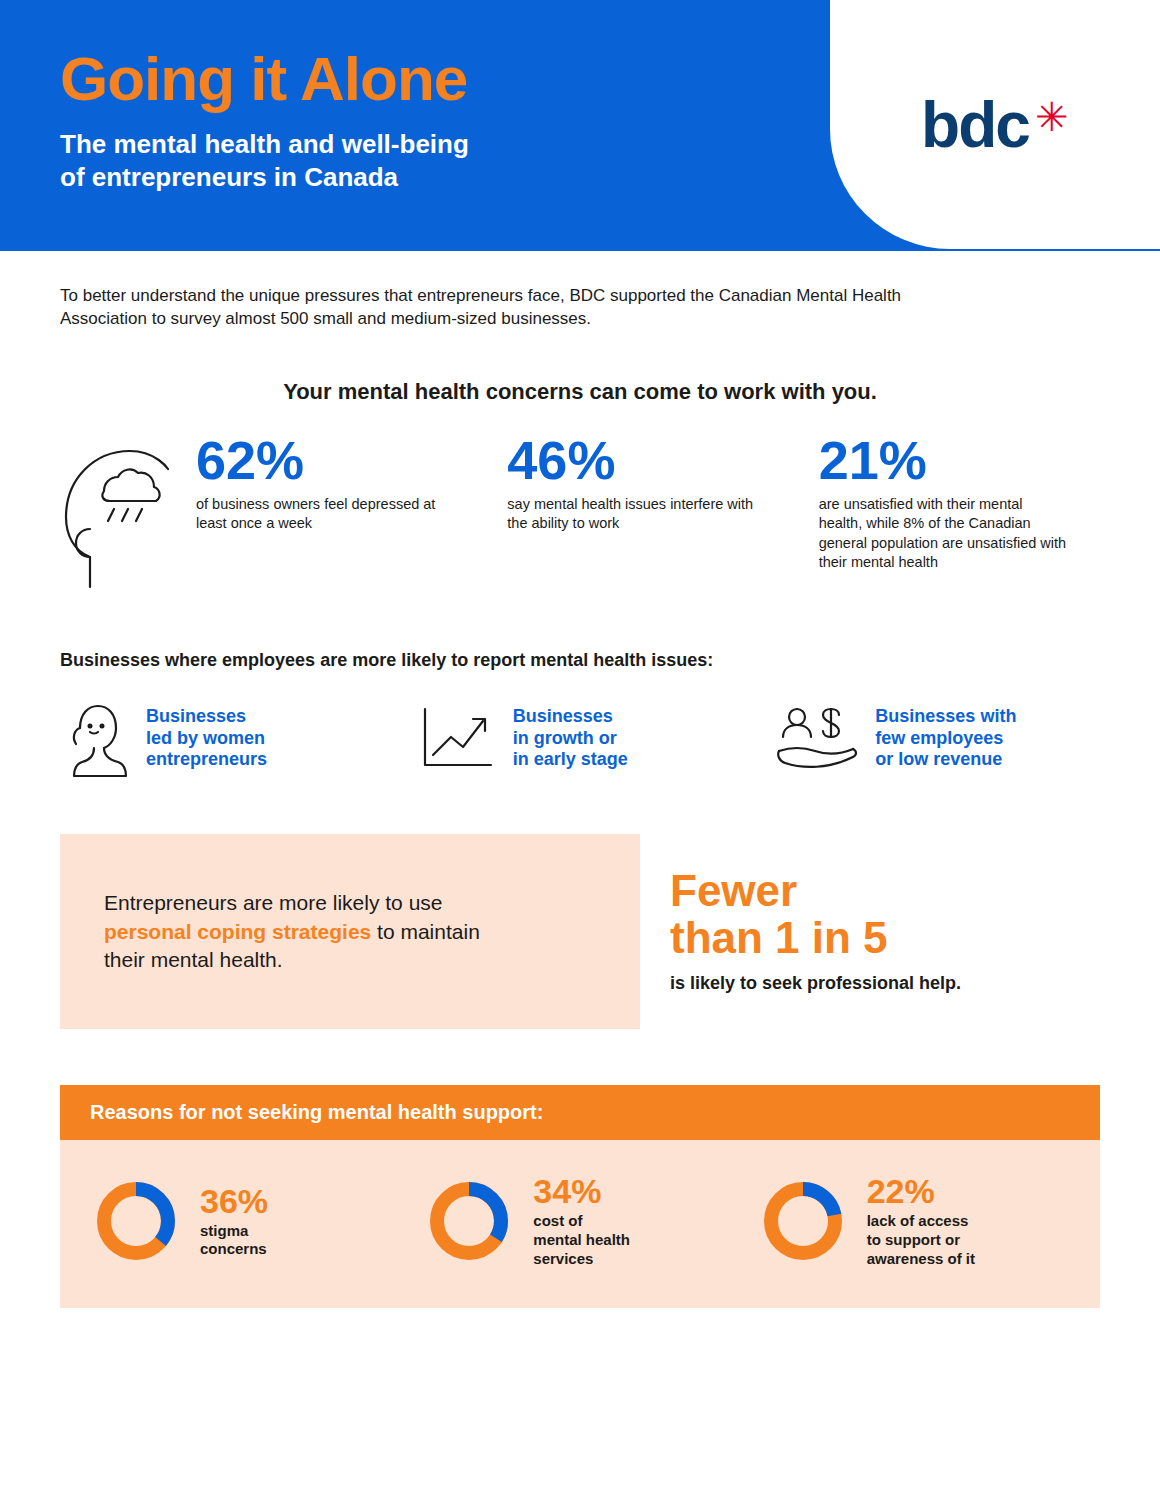Going it Alone
The mental health and well-being
of entrepreneurs in Canada
bdc ✳
To better understand the unique pressures that entrepreneurs face, BDC supported the Canadian Mental Health Association to survey almost 500 small and medium-sized businesses.
Your mental health concerns can come to work with you.
62%
of business owners feel depressed at least once a week
46%
say mental health issues interfere with the ability to work
21%
are unsatisfied with their mental health, while 8% of the Canadian general population are unsatisfied with their mental health
Businesses where employees are more likely to report mental health issues:
Businesses
led by women
entrepreneurs
Businesses
in growth or
in early stage
Businesses with
few employees
or low revenue
Entrepreneurs are more likely to use personal coping strategies to maintain their mental health.
Fewer
than 1 in 5
is likely to seek professional help.
Reasons for not seeking mental health support:
36%
stigma
concerns
34%
cost of
mental health
services
22%
lack of access
to support or
awareness of it